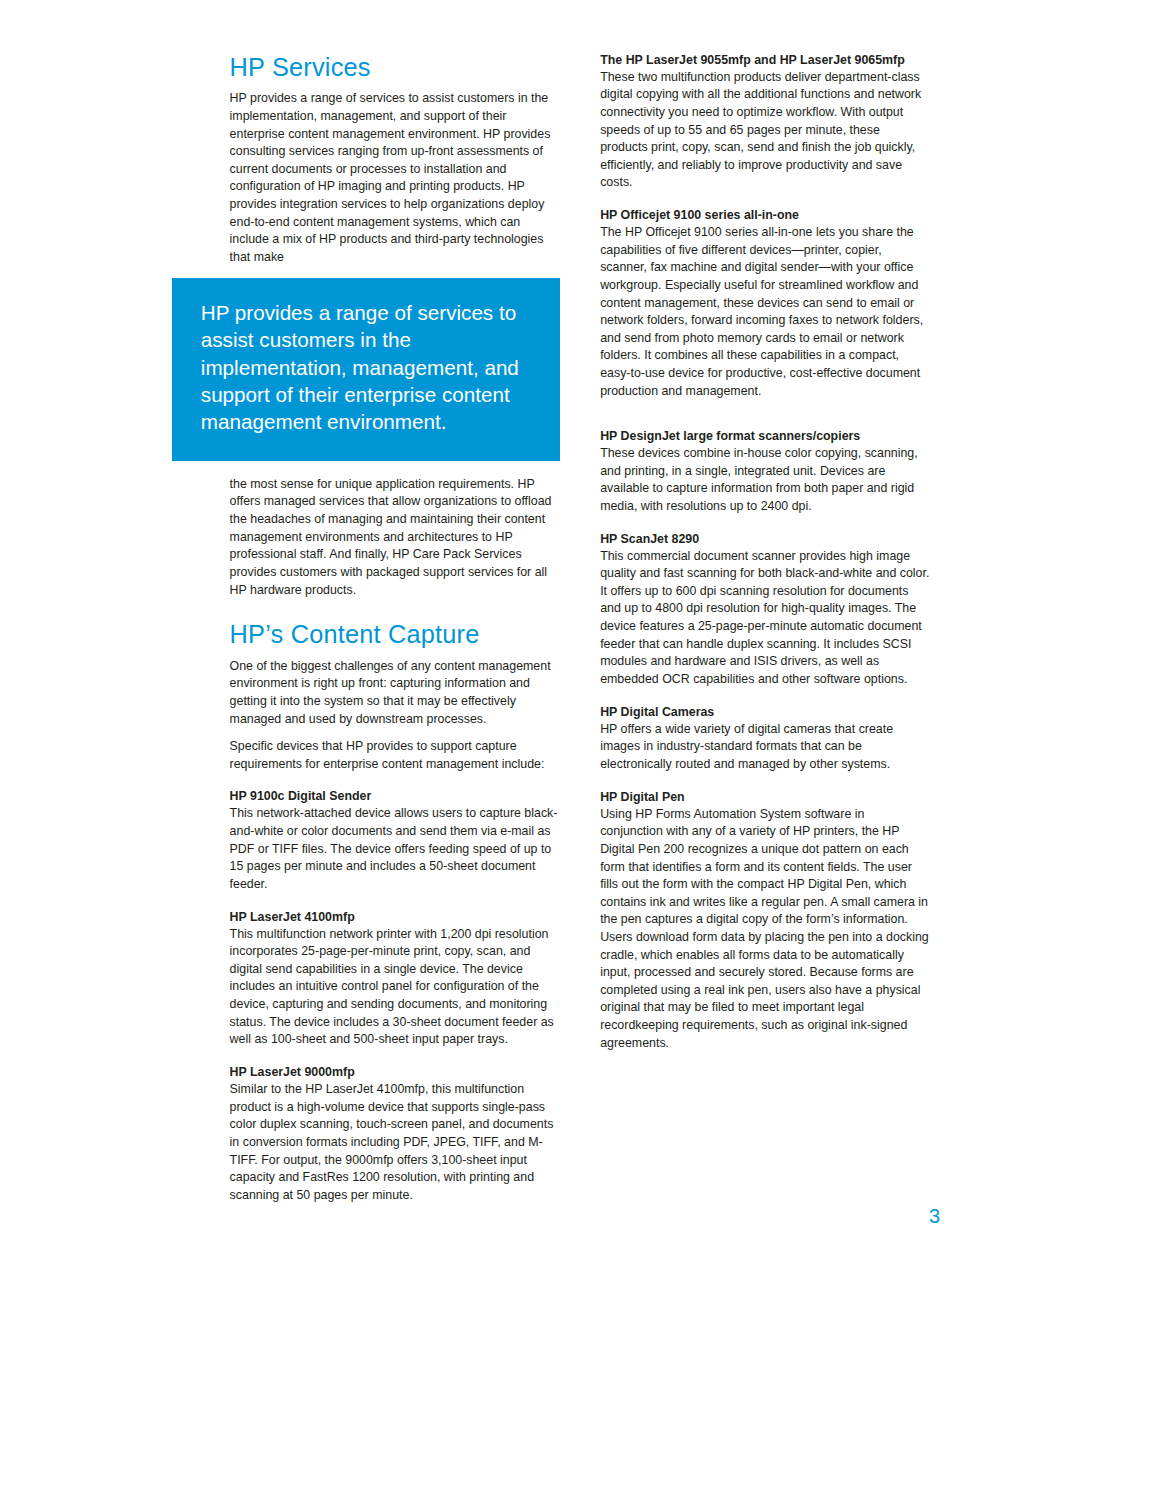HP Services
HP provides a range of services to assist customers in the implementation, management, and support of their enterprise content management environment. HP provides consulting services ranging from up-front assessments of current documents or processes to installation and configuration of HP imaging and printing products. HP provides integration services to help organizations deploy end-to-end content management systems, which can include a mix of HP products and third-party technologies that make
HP provides a range of services to assist customers in the implementation, management, and support of their enterprise content management environment.
the most sense for unique application requirements. HP offers managed services that allow organizations to offload the headaches of managing and maintaining their content management environments and architectures to HP professional staff. And finally, HP Care Pack Services provides customers with packaged support services for all HP hardware products.
HP’s Content Capture
One of the biggest challenges of any content management environment is right up front: capturing information and getting it into the system so that it may be effectively managed and used by downstream processes.
Specific devices that HP provides to support capture requirements for enterprise content management include:
HP 9100c Digital Sender
This network-attached device allows users to capture black-and-white or color documents and send them via e-mail as PDF or TIFF files. The device offers feeding speed of up to 15 pages per minute and includes a 50-sheet document feeder.
HP LaserJet 4100mfp
This multifunction network printer with 1,200 dpi resolution incorporates 25-page-per-minute print, copy, scan, and digital send capabilities in a single device. The device includes an intuitive control panel for configuration of the device, capturing and sending documents, and monitoring status. The device includes a 30-sheet document feeder as well as 100-sheet and 500-sheet input paper trays.
HP LaserJet 9000mfp
Similar to the HP LaserJet 4100mfp, this multifunction product is a high-volume device that supports single-pass color duplex scanning, touch-screen panel, and documents in conversion formats including PDF, JPEG, TIFF, and M-TIFF. For output, the 9000mfp offers 3,100-sheet input capacity and FastRes 1200 resolution, with printing and scanning at 50 pages per minute.
The HP LaserJet 9055mfp and HP LaserJet 9065mfp
These two multifunction products deliver department-class digital copying with all the additional functions and network connectivity you need to optimize workflow. With output speeds of up to 55 and 65 pages per minute, these products print, copy, scan, send and finish the job quickly, efficiently, and reliably to improve productivity and save costs.
HP Officejet 9100 series all-in-one
The HP Officejet 9100 series all-in-one lets you share the capabilities of five different devices—printer, copier, scanner, fax machine and digital sender—with your office workgroup. Especially useful for streamlined workflow and content management, these devices can send to email or network folders, forward incoming faxes to network folders, and send from photo memory cards to email or network folders. It combines all these capabilities in a compact, easy-to-use device for productive, cost-effective document production and management.
HP DesignJet large format scanners/copiers
These devices combine in-house color copying, scanning, and printing, in a single, integrated unit. Devices are available to capture information from both paper and rigid media, with resolutions up to 2400 dpi.
HP ScanJet 8290
This commercial document scanner provides high image quality and fast scanning for both black-and-white and color. It offers up to 600 dpi scanning resolution for documents and up to 4800 dpi resolution for high-quality images. The device features a 25-page-per-minute automatic document feeder that can handle duplex scanning. It includes SCSI modules and hardware and ISIS drivers, as well as embedded OCR capabilities and other software options.
HP Digital Cameras
HP offers a wide variety of digital cameras that create images in industry-standard formats that can be electronically routed and managed by other systems.
HP Digital Pen
Using HP Forms Automation System software in conjunction with any of a variety of HP printers, the HP Digital Pen 200 recognizes a unique dot pattern on each form that identifies a form and its content fields. The user fills out the form with the compact HP Digital Pen, which contains ink and writes like a regular pen. A small camera in the pen captures a digital copy of the form’s information. Users download form data by placing the pen into a docking cradle, which enables all forms data to be automatically input, processed and securely stored. Because forms are completed using a real ink pen, users also have a physical original that may be filed to meet important legal recordkeeping requirements, such as original ink-signed agreements.
3